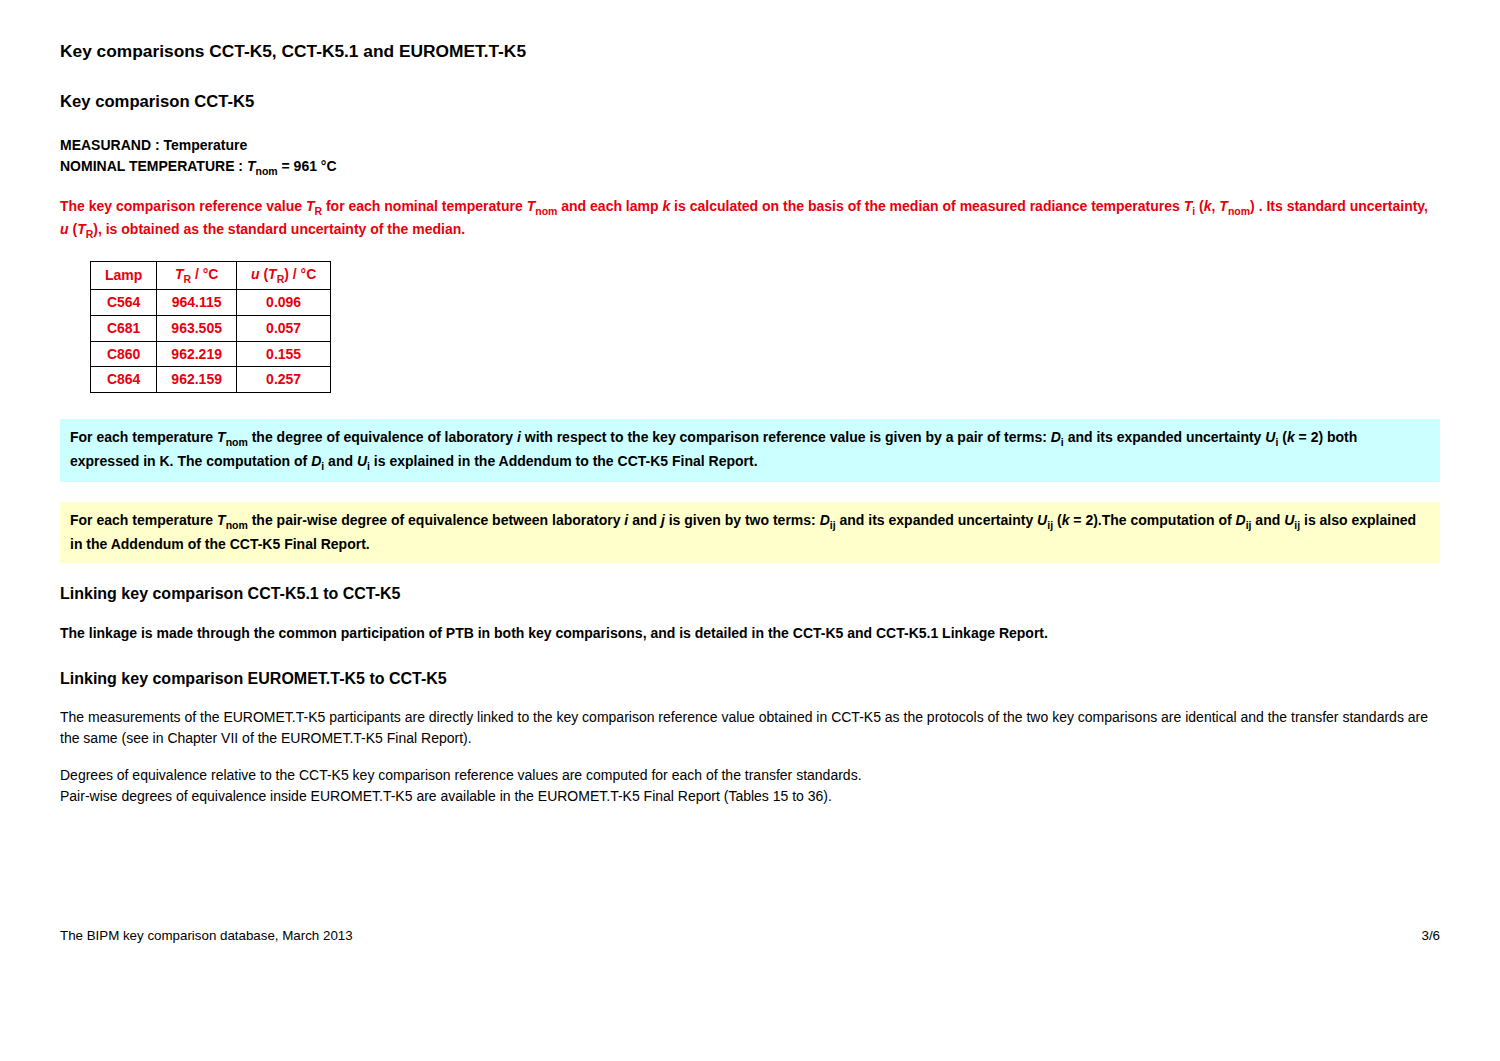Key comparisons CCT-K5, CCT-K5.1 and EUROMET.T-K5
Key comparison CCT-K5
MEASURAND : Temperature
NOMINAL TEMPERATURE : Tnom = 961 °C
The key comparison reference value TR for each nominal temperature Tnom and each lamp k is calculated on the basis of the median of measured radiance temperatures Ti (k, Tnom) . Its standard uncertainty, u (TR), is obtained as the standard uncertainty of the median.
| Lamp | T R / °C | u ( T R ) / °C |
| --- | --- | --- |
| C564 | 964.115 | 0.096 |
| C681 | 963.505 | 0.057 |
| C860 | 962.219 | 0.155 |
| C864 | 962.159 | 0.257 |
For each temperature Tnom the degree of equivalence of laboratory i with respect to the key comparison reference value is given by a pair of terms: Di and its expanded uncertainty Ui (k = 2) both expressed in K. The computation of Di and Ui is explained in the Addendum to the CCT-K5 Final Report.
For each temperature Tnom the pair-wise degree of equivalence between laboratory i and j is given by two terms: Dij and its expanded uncertainty Uij (k = 2).The computation of Dij and Uij is also explained in the Addendum of the CCT-K5 Final Report.
Linking key comparison CCT-K5.1 to CCT-K5
The linkage is made through the common participation of PTB in both key comparisons, and is detailed in the CCT-K5 and CCT-K5.1 Linkage Report.
Linking key comparison EUROMET.T-K5 to CCT-K5
The measurements of the EUROMET.T-K5 participants are directly linked to the key comparison reference value obtained in CCT-K5 as the protocols of the two key comparisons are identical and the transfer standards are the same (see in Chapter VII of the EUROMET.T-K5 Final Report).
Degrees of equivalence relative to the CCT-K5 key comparison reference values are computed for each of the transfer standards.
Pair-wise degrees of equivalence inside EUROMET.T-K5 are available in the EUROMET.T-K5 Final Report (Tables 15 to 36).
The BIPM key comparison database, March 2013 3/6